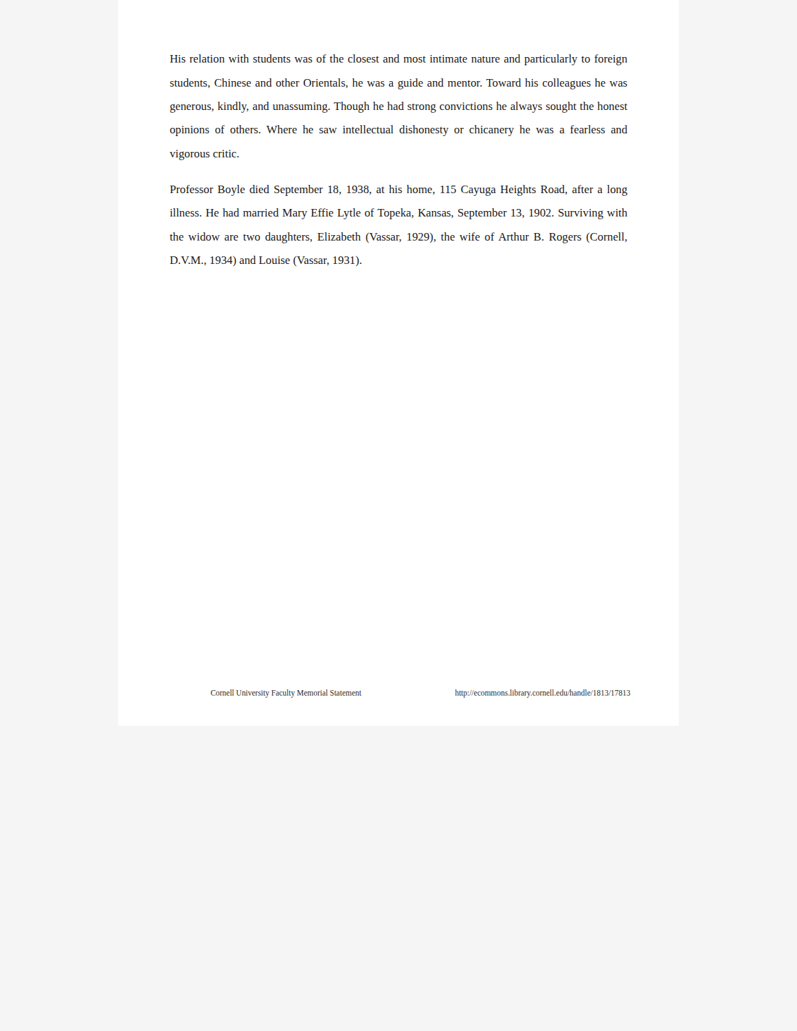His relation with students was of the closest and most intimate nature and particularly to foreign students, Chinese and other Orientals, he was a guide and mentor. Toward his colleagues he was generous, kindly, and unassuming. Though he had strong convictions he always sought the honest opinions of others. Where he saw intellectual dishonesty or chicanery he was a fearless and vigorous critic.
Professor Boyle died September 18, 1938, at his home, 115 Cayuga Heights Road, after a long illness. He had married Mary Effie Lytle of Topeka, Kansas, September 13, 1902. Surviving with the widow are two daughters, Elizabeth (Vassar, 1929), the wife of Arthur B. Rogers (Cornell, D.V.M., 1934) and Louise (Vassar, 1931).
Cornell University Faculty Memorial Statement http://ecommons.library.cornell.edu/handle/1813/17813